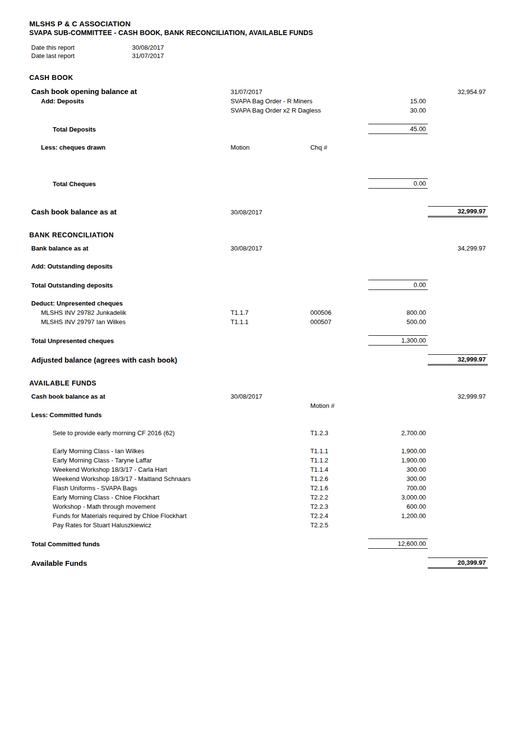MLSHS P & C ASSOCIATION
SVAPA SUB-COMMITTEE - CASH BOOK, BANK RECONCILIATION, AVAILABLE FUNDS
| Date this report | 30/08/2017 |
| Date last report | 31/07/2017 |
CASH BOOK
| Cash book opening balance at | 31/07/2017 | | | 32,954.97 |
| Add: Deposits | SVAPA Bag Order - R Miners | 15.00 | |
| | SVAPA Bag Order x2 R Dagless | 30.00 | |
| Total Deposits | | | 45.00 | |
| Less: cheques drawn | Motion | Chq # | | |
| Total Cheques | | | 0.00 | |
| Cash book balance as at | 30/08/2017 | | | 32,999.97 |
BANK RECONCILIATION
| Bank balance as at | 30/08/2017 | | | 34,299.97 |
| Add: Outstanding deposits | | | | |
| Total Outstanding deposits | | | 0.00 | |
| Deduct: Unpresented cheques | | | | |
| MLSHS INV 29782 Junkadelik | T1.1.7 | 000506 | 800.00 | |
| MLSHS INV 29797 Ian Wilkes | T1.1.1 | 000507 | 500.00 | |
| Total Unpresented cheques | | | 1,300.00 | |
| Adjusted balance (agrees with cash book) | | | | 32,999.97 |
AVAILABLE FUNDS
| Cash book balance as at | 30/08/2017 | | | 32,999.97 |
| | | Motion # | | |
| Less: Committed funds | | | | |
| Sete to provide early morning CF 2016 (62) | | T1.2.3 | 2,700.00 | |
| Early Morning Class - Ian Wilkes | | T1.1.1 | 1,900.00 | |
| Early Morning Class - Taryne Laffar | | T1.1.2 | 1,900.00 | |
| Weekend Workshop 18/3/17 - Carla Hart | | T1.1.4 | 300.00 | |
| Weekend Workshop 18/3/17 - Maitland Schnaars | | T1.2.6 | 300.00 | |
| Flash Uniforms - SVAPA Bags | | T2.1.6 | 700.00 | |
| Early Morning Class - Chloe Flockhart | | T2.2.2 | 3,000.00 | |
| Workshop - Math through movement | | T2.2.3 | 600.00 | |
| Funds for Materials required by Chloe Flockhart | | T2.2.4 | 1,200.00 | |
| Pay Rates for Stuart Haluszkiewicz | | T2.2.5 | | |
| Total Committed funds | | | 12,600.00 | |
| Available Funds | | | | 20,399.97 |